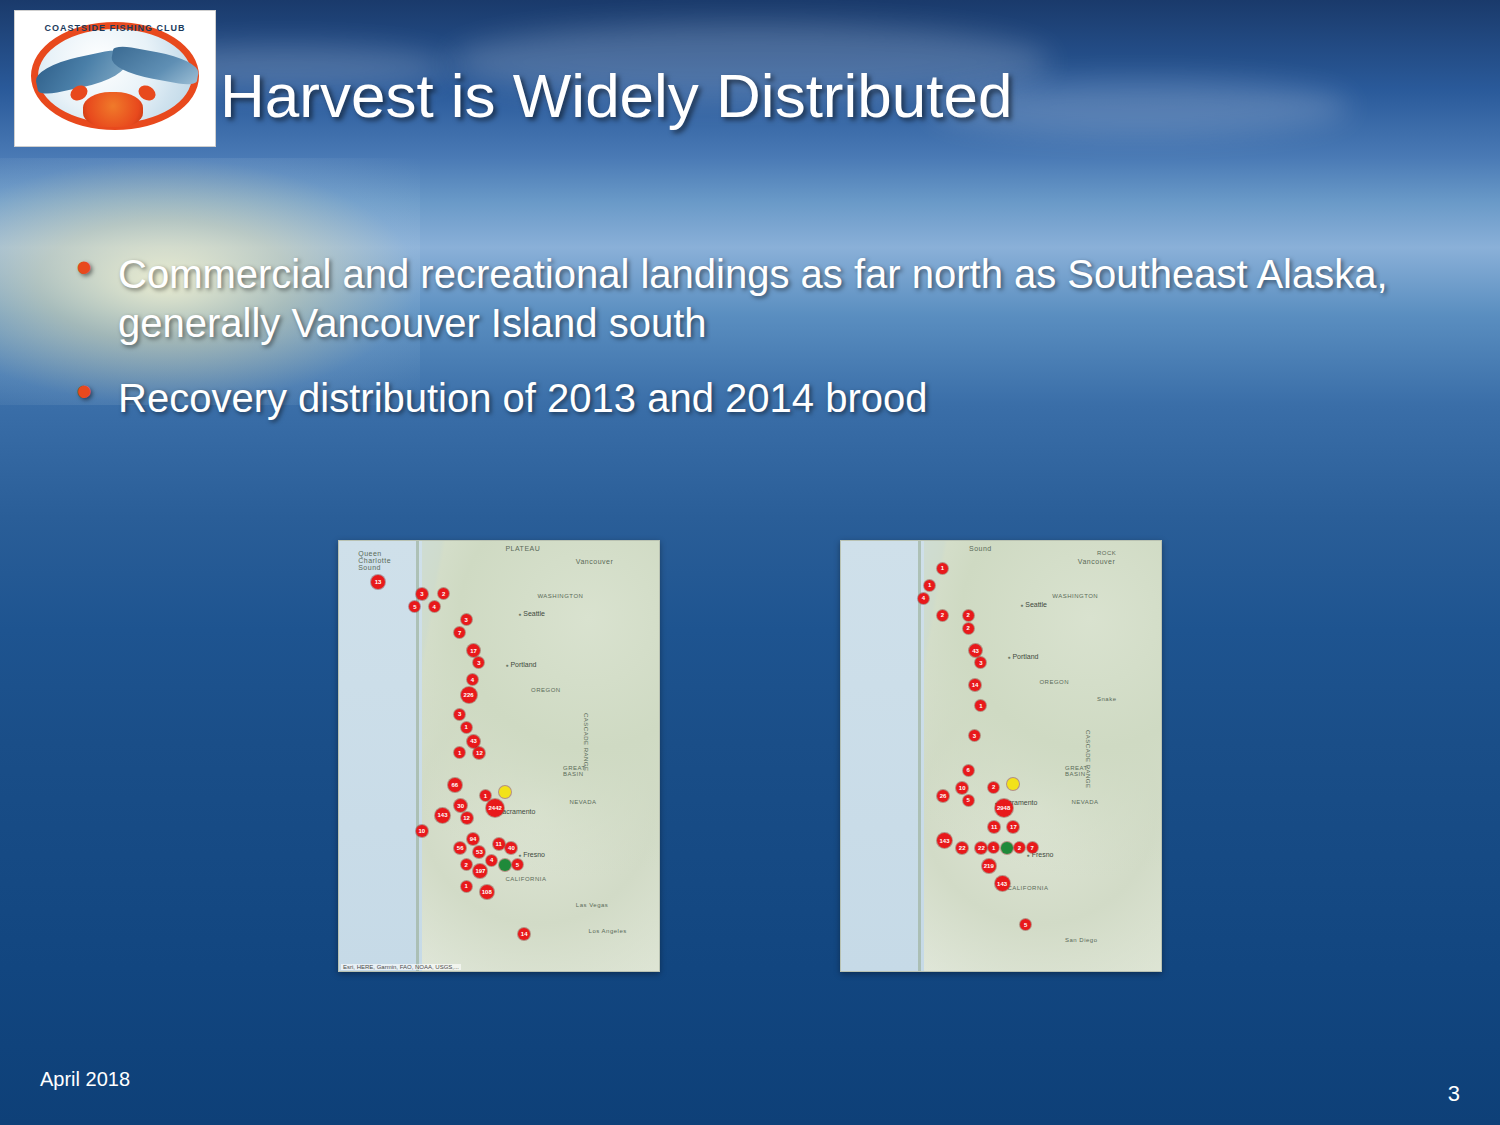COASTSIDE FISHING CLUB
Harvest is Widely Distributed
Commercial and recreational landings as far north as Southeast Alaska, generally Vancouver Island south
Recovery distribution of 2013 and 2014 brood
Queen
Charlotte
Sound
PLATEAU
Vancouver
WASHINGTON
Seattle
Portland
OREGON
CASCADE RANGE
GREAT
BASIN
Sacramento
NEVADA
Fresno
CALIFORNIA
Las Vegas
Los Angeles
13
3
2
5
4
3
7
17
3
4
226
3
1
43
1
12
66
30
143
12
10
1
2442
94
56
53
11
40
4
5
2
197
1
108
14
Esri, HERE, Garmin, FAO, NOAA, USGS,...
Sound
Vancouver
ROCK
Seattle
WASHINGTON
Portland
OREGON
Snake
CASCADE RANGE
GREAT
BASIN
Sacramento
NEVADA
Fresno
CALIFORNIA
San Diego
1
1
4
2
2
2
43
3
14
1
3
6
10
26
5
2
2948
11
17
143
22
22
1
2
7
219
143
5
April 2018
3